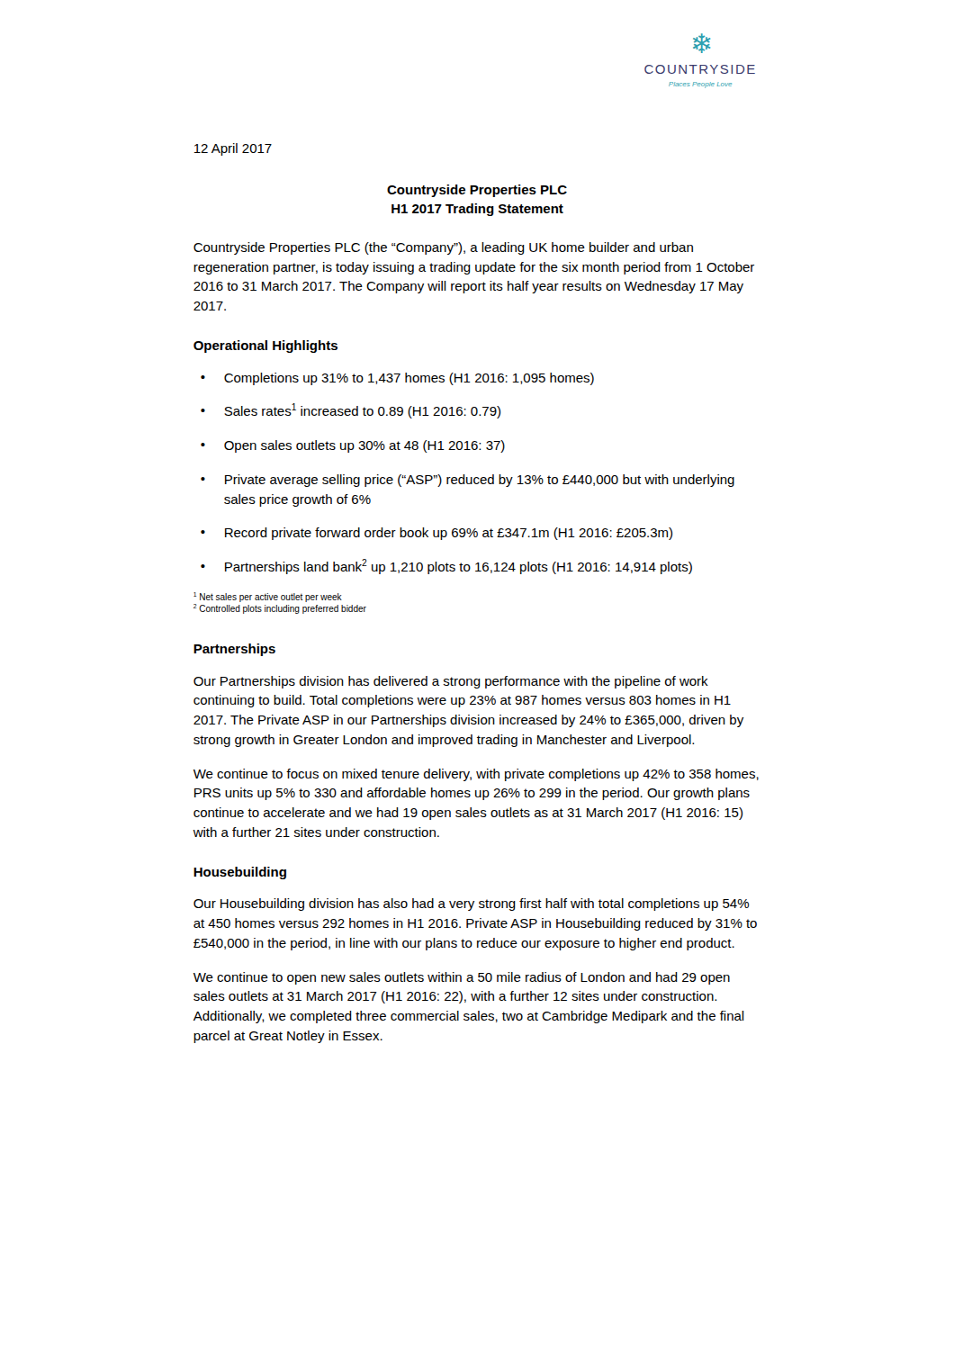❄
COUNTRYSIDE
Places People Love
12 April 2017
Countryside Properties PLC
H1 2017 Trading Statement
Countryside Properties PLC (the “Company”), a leading UK home builder and urban regeneration partner, is today issuing a trading update for the six month period from 1 October 2016 to 31 March 2017. The Company will report its half year results on Wednesday 17 May 2017.
Operational Highlights
Completions up 31% to 1,437 homes (H1 2016: 1,095 homes)
Sales rates1 increased to 0.89 (H1 2016: 0.79)
Open sales outlets up 30% at 48 (H1 2016: 37)
Private average selling price (“ASP”) reduced by 13% to £440,000 but with underlying sales price growth of 6%
Record private forward order book up 69% at £347.1m (H1 2016: £205.3m)
Partnerships land bank2 up 1,210 plots to 16,124 plots (H1 2016: 14,914 plots)
1 Net sales per active outlet per week
2 Controlled plots including preferred bidder
Partnerships
Our Partnerships division has delivered a strong performance with the pipeline of work continuing to build. Total completions were up 23% at 987 homes versus 803 homes in H1 2017. The Private ASP in our Partnerships division increased by 24% to £365,000, driven by strong growth in Greater London and improved trading in Manchester and Liverpool.
We continue to focus on mixed tenure delivery, with private completions up 42% to 358 homes, PRS units up 5% to 330 and affordable homes up 26% to 299 in the period. Our growth plans continue to accelerate and we had 19 open sales outlets as at 31 March 2017 (H1 2016: 15) with a further 21 sites under construction.
Housebuilding
Our Housebuilding division has also had a very strong first half with total completions up 54% at 450 homes versus 292 homes in H1 2016. Private ASP in Housebuilding reduced by 31% to £540,000 in the period, in line with our plans to reduce our exposure to higher end product.
We continue to open new sales outlets within a 50 mile radius of London and had 29 open sales outlets at 31 March 2017 (H1 2016: 22), with a further 12 sites under construction. Additionally, we completed three commercial sales, two at Cambridge Medipark and the final parcel at Great Notley in Essex.